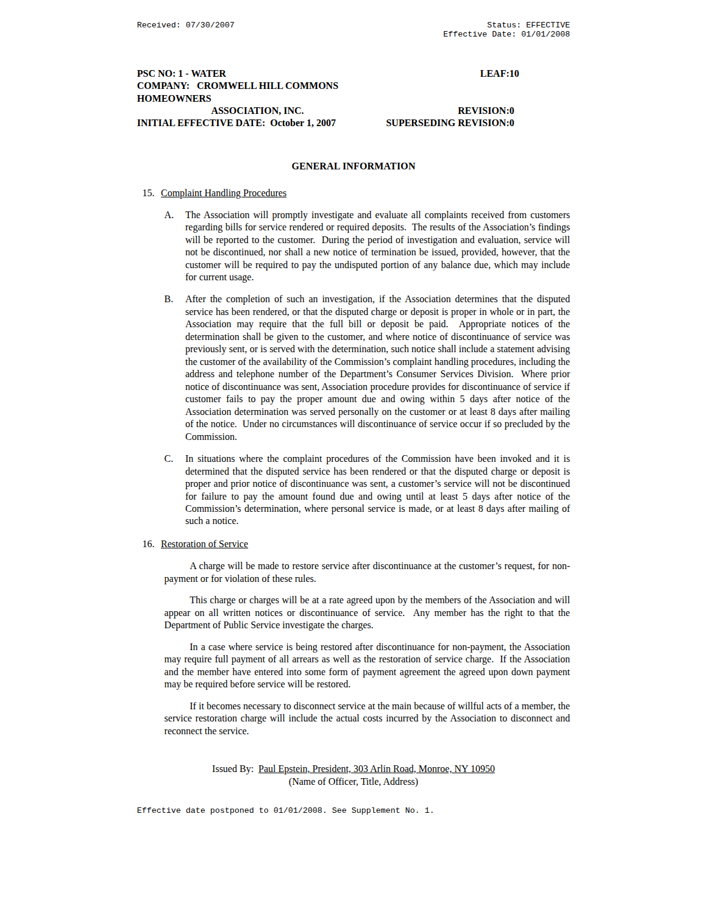Received: 07/30/2007
Status: EFFECTIVE Effective Date: 01/01/2008
| PSC NO: 1 - WATER | LEAF: | 10 |
| COMPANY: CROMWELL HILL COMMONS HOMEOWNERS | | |
| ASSOCIATION, INC. | REVISION: | 0 |
| INITIAL EFFECTIVE DATE: October 1, 2007 | SUPERSEDING REVISION: | 0 |
GENERAL INFORMATION
15. Complaint Handling Procedures
A. The Association will promptly investigate and evaluate all complaints received from customers regarding bills for service rendered or required deposits. The results of the Association’s findings will be reported to the customer. During the period of investigation and evaluation, service will not be discontinued, nor shall a new notice of termination be issued, provided, however, that the customer will be required to pay the undisputed portion of any balance due, which may include for current usage.
B. After the completion of such an investigation, if the Association determines that the disputed service has been rendered, or that the disputed charge or deposit is proper in whole or in part, the Association may require that the full bill or deposit be paid. Appropriate notices of the determination shall be given to the customer, and where notice of discontinuance of service was previously sent, or is served with the determination, such notice shall include a statement advising the customer of the availability of the Commission’s complaint handling procedures, including the address and telephone number of the Department’s Consumer Services Division. Where prior notice of discontinuance was sent, Association procedure provides for discontinuance of service if customer fails to pay the proper amount due and owing within 5 days after notice of the Association determination was served personally on the customer or at least 8 days after mailing of the notice. Under no circumstances will discontinuance of service occur if so precluded by the Commission.
C. In situations where the complaint procedures of the Commission have been invoked and it is determined that the disputed service has been rendered or that the disputed charge or deposit is proper and prior notice of discontinuance was sent, a customer’s service will not be discontinued for failure to pay the amount found due and owing until at least 5 days after notice of the Commission’s determination, where personal service is made, or at least 8 days after mailing of such a notice.
16. Restoration of Service
A charge will be made to restore service after discontinuance at the customer’s request, for non-payment or for violation of these rules.
This charge or charges will be at a rate agreed upon by the members of the Association and will appear on all written notices or discontinuance of service. Any member has the right to that the Department of Public Service investigate the charges.
In a case where service is being restored after discontinuance for non-payment, the Association may require full payment of all arrears as well as the restoration of service charge. If the Association and the member have entered into some form of payment agreement the agreed upon down payment may be required before service will be restored.
If it becomes necessary to disconnect service at the main because of willful acts of a member, the service restoration charge will include the actual costs incurred by the Association to disconnect and reconnect the service.
Issued By: Paul Epstein, President, 303 Arlin Road, Monroe, NY 10950
(Name of Officer, Title, Address)
Effective date postponed to 01/01/2008. See Supplement No. 1.